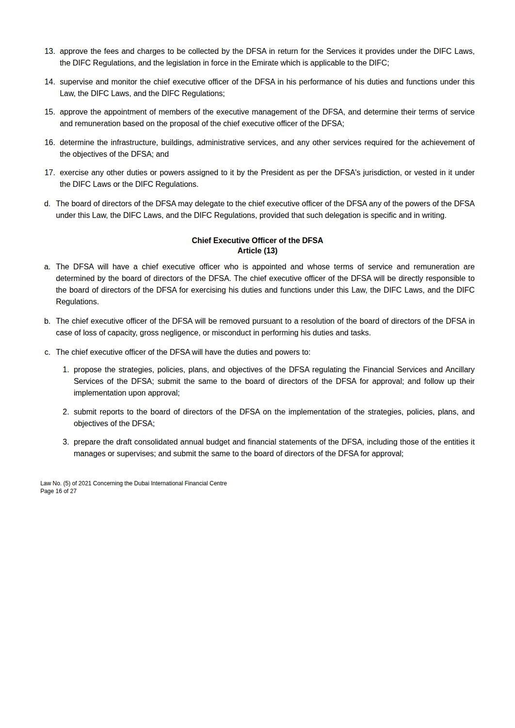approve the fees and charges to be collected by the DFSA in return for the Services it provides under the DIFC Laws, the DIFC Regulations, and the legislation in force in the Emirate which is applicable to the DIFC;
supervise and monitor the chief executive officer of the DFSA in his performance of his duties and functions under this Law, the DIFC Laws, and the DIFC Regulations;
approve the appointment of members of the executive management of the DFSA, and determine their terms of service and remuneration based on the proposal of the chief executive officer of the DFSA;
determine the infrastructure, buildings, administrative services, and any other services required for the achievement of the objectives of the DFSA; and
exercise any other duties or powers assigned to it by the President as per the DFSA's jurisdiction, or vested in it under the DIFC Laws or the DIFC Regulations.
The board of directors of the DFSA may delegate to the chief executive officer of the DFSA any of the powers of the DFSA under this Law, the DIFC Laws, and the DIFC Regulations, provided that such delegation is specific and in writing.
Chief Executive Officer of the DFSA Article (13)
The DFSA will have a chief executive officer who is appointed and whose terms of service and remuneration are determined by the board of directors of the DFSA. The chief executive officer of the DFSA will be directly responsible to the board of directors of the DFSA for exercising his duties and functions under this Law, the DIFC Laws, and the DIFC Regulations.
The chief executive officer of the DFSA will be removed pursuant to a resolution of the board of directors of the DFSA in case of loss of capacity, gross negligence, or misconduct in performing his duties and tasks.
The chief executive officer of the DFSA will have the duties and powers to:
propose the strategies, policies, plans, and objectives of the DFSA regulating the Financial Services and Ancillary Services of the DFSA; submit the same to the board of directors of the DFSA for approval; and follow up their implementation upon approval;
submit reports to the board of directors of the DFSA on the implementation of the strategies, policies, plans, and objectives of the DFSA;
prepare the draft consolidated annual budget and financial statements of the DFSA, including those of the entities it manages or supervises; and submit the same to the board of directors of the DFSA for approval;
Law No. (5) of 2021 Concerning the Dubai International Financial Centre
Page 16 of 27